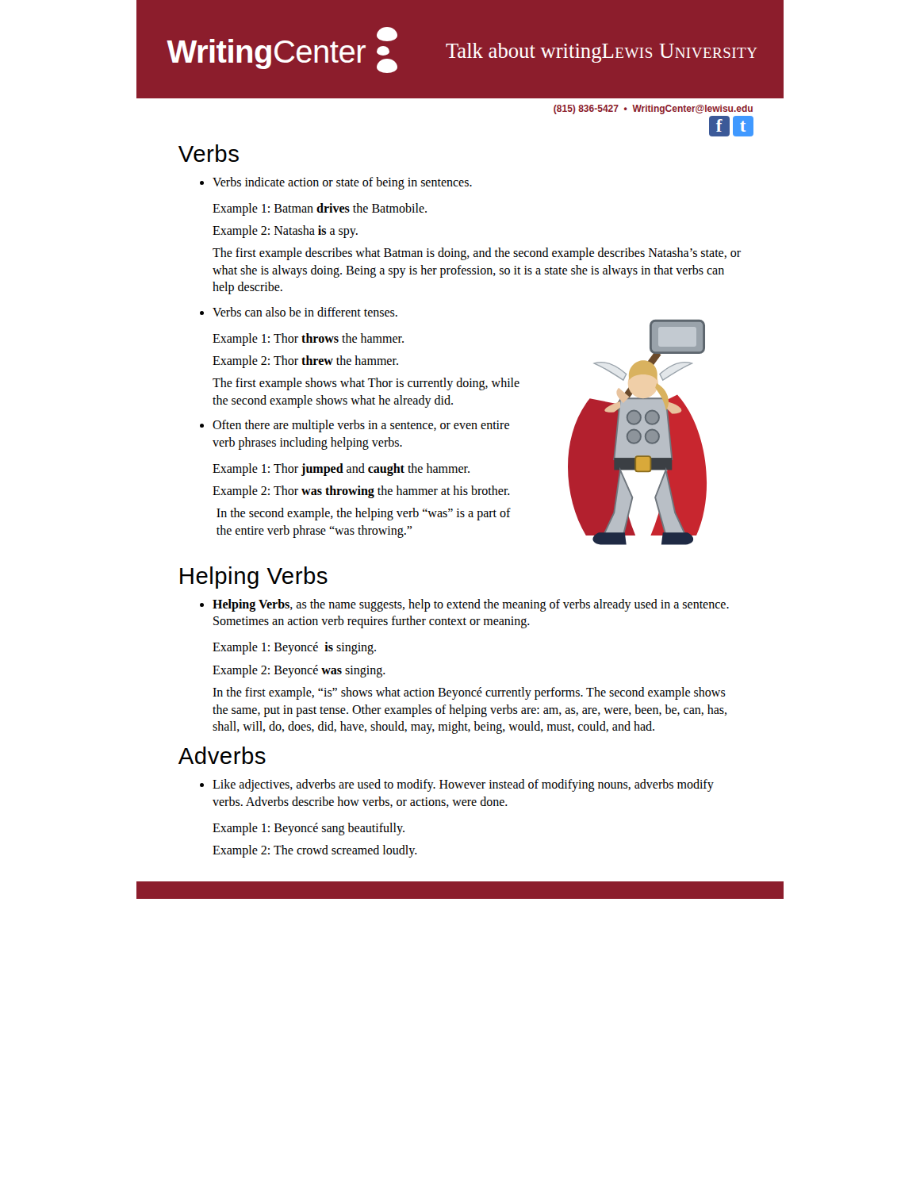Writing Center Talk about writing
Lewis University
(815) 836-5427 • WritingCenter@lewisu.edu
ft
Verbs
Verbs indicate action or state of being in sentences.
Example 1: Batman drives the Batmobile.
Example 2: Natasha is a spy.
The first example describes what Batman is doing, and the second example describes Natasha’s state, or what she is always doing. Being a spy is her profession, so it is a state she is always in that verbs can help describe.
Thor swinging his hammer
Verbs can also be in different tenses.
Example 1: Thor throws the hammer.
Example 2: Thor threw the hammer.
The first example shows what Thor is currently doing, while the second example shows what he already did.
Often there are multiple verbs in a sentence, or even entire verb phrases including helping verbs.
Example 1: Thor jumped and caught the hammer.
Example 2: Thor was throwing the hammer at his brother.
In the second example, the helping verb “was” is a part of the entire verb phrase “was throwing.”
Helping Verbs
Helping Verbs, as the name suggests, help to extend the meaning of verbs already used in a sentence. Sometimes an action verb requires further context or meaning.
Example 1: Beyoncé is singing.
Example 2: Beyoncé was singing.
In the first example, “is” shows what action Beyoncé currently performs. The second example shows the same, put in past tense. Other examples of helping verbs are: am, as, are, were, been, be, can, has, shall, will, do, does, did, have, should, may, might, being, would, must, could, and had.
Adverbs
Like adjectives, adverbs are used to modify. However instead of modifying nouns, adverbs modify verbs. Adverbs describe how verbs, or actions, were done.
Example 1: Beyoncé sang beautifully.
Example 2: The crowd screamed loudly.